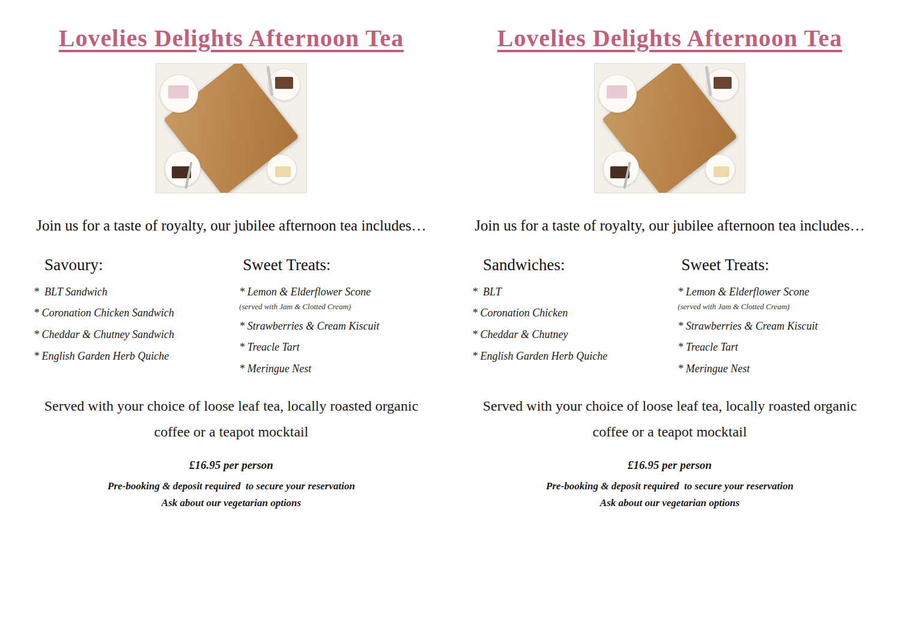Lovelies Delights Afternoon Tea
Join us for a taste of royalty, our jubilee afternoon tea includes…
Savoury:
* BLT Sandwich
* Coronation Chicken Sandwich
* Cheddar & Chutney Sandwich
* English Garden Herb Quiche
Sweet Treats:
* Lemon & Elderflower Scone (served with Jam & Clotted Cream)
* Strawberries & Cream Kiscuit
* Treacle Tart
* Meringue Nest
Served with your choice of loose leaf tea, locally roasted organic coffee or a teapot mocktail
£16.95 per person
Pre-booking & deposit required to secure your reservation
Ask about our vegetarian options
Lovelies Delights Afternoon Tea
Join us for a taste of royalty, our jubilee afternoon tea includes…
Sandwiches:
* BLT
* Coronation Chicken
* Cheddar & Chutney
* English Garden Herb Quiche
Sweet Treats:
* Lemon & Elderflower Scone (served with Jam & Clotted Cream)
* Strawberries & Cream Kiscuit
* Treacle Tart
* Meringue Nest
Served with your choice of loose leaf tea, locally roasted organic coffee or a teapot mocktail
£16.95 per person
Pre-booking & deposit required to secure your reservation
Ask about our vegetarian options